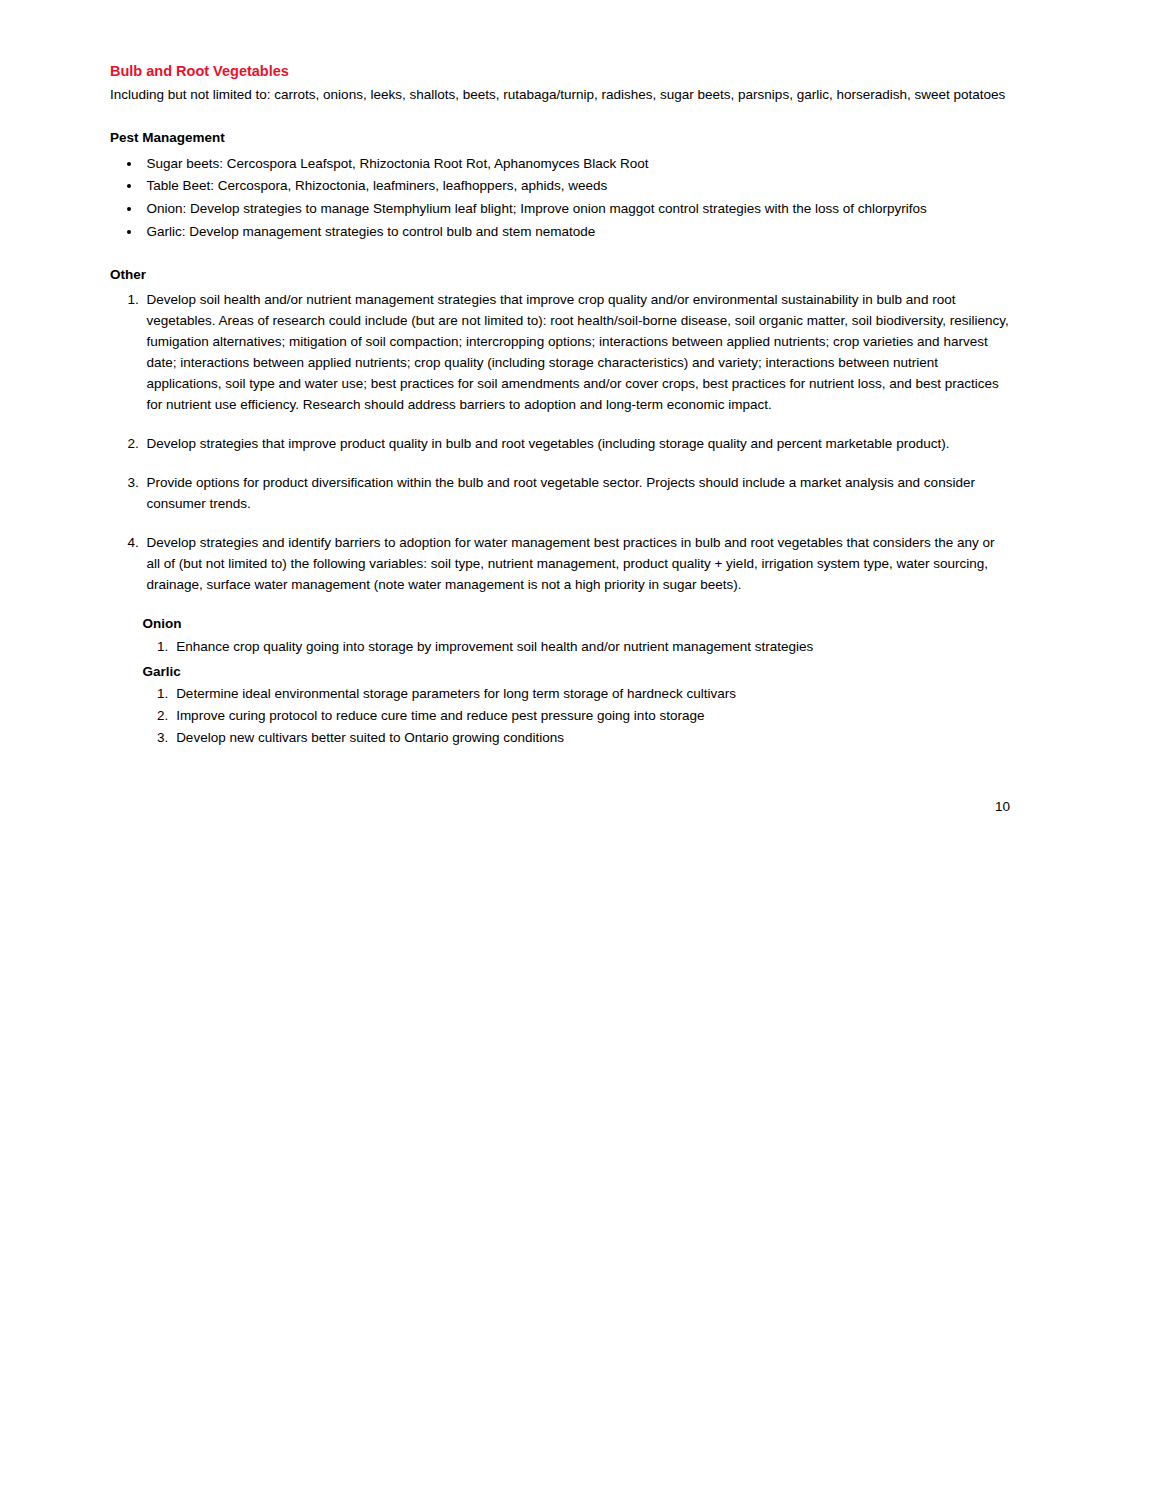Bulb and Root Vegetables
Including but not limited to: carrots, onions, leeks, shallots, beets, rutabaga/turnip, radishes, sugar beets, parsnips, garlic, horseradish, sweet potatoes
Pest Management
Sugar beets: Cercospora Leafspot, Rhizoctonia Root Rot, Aphanomyces Black Root
Table Beet: Cercospora, Rhizoctonia, leafminers, leafhoppers, aphids, weeds
Onion: Develop strategies to manage Stemphylium leaf blight; Improve onion maggot control strategies with the loss of chlorpyrifos
Garlic: Develop management strategies to control bulb and stem nematode
Other
Develop soil health and/or nutrient management strategies that improve crop quality and/or environmental sustainability in bulb and root vegetables. Areas of research could include (but are not limited to): root health/soil-borne disease, soil organic matter, soil biodiversity, resiliency, fumigation alternatives; mitigation of soil compaction; intercropping options; interactions between applied nutrients; crop varieties and harvest date; interactions between applied nutrients; crop quality (including storage characteristics) and variety; interactions between nutrient applications, soil type and water use; best practices for soil amendments and/or cover crops, best practices for nutrient loss, and best practices for nutrient use efficiency. Research should address barriers to adoption and long-term economic impact.
Develop strategies that improve product quality in bulb and root vegetables (including storage quality and percent marketable product).
Provide options for product diversification within the bulb and root vegetable sector. Projects should include a market analysis and consider consumer trends.
Develop strategies and identify barriers to adoption for water management best practices in bulb and root vegetables that considers the any or all of (but not limited to) the following variables: soil type, nutrient management, product quality + yield, irrigation system type, water sourcing, drainage, surface water management (note water management is not a high priority in sugar beets).
Onion
Enhance crop quality going into storage by improvement soil health and/or nutrient management strategies
Garlic
Determine ideal environmental storage parameters for long term storage of hardneck cultivars
Improve curing protocol to reduce cure time and reduce pest pressure going into storage
Develop new cultivars better suited to Ontario growing conditions
10